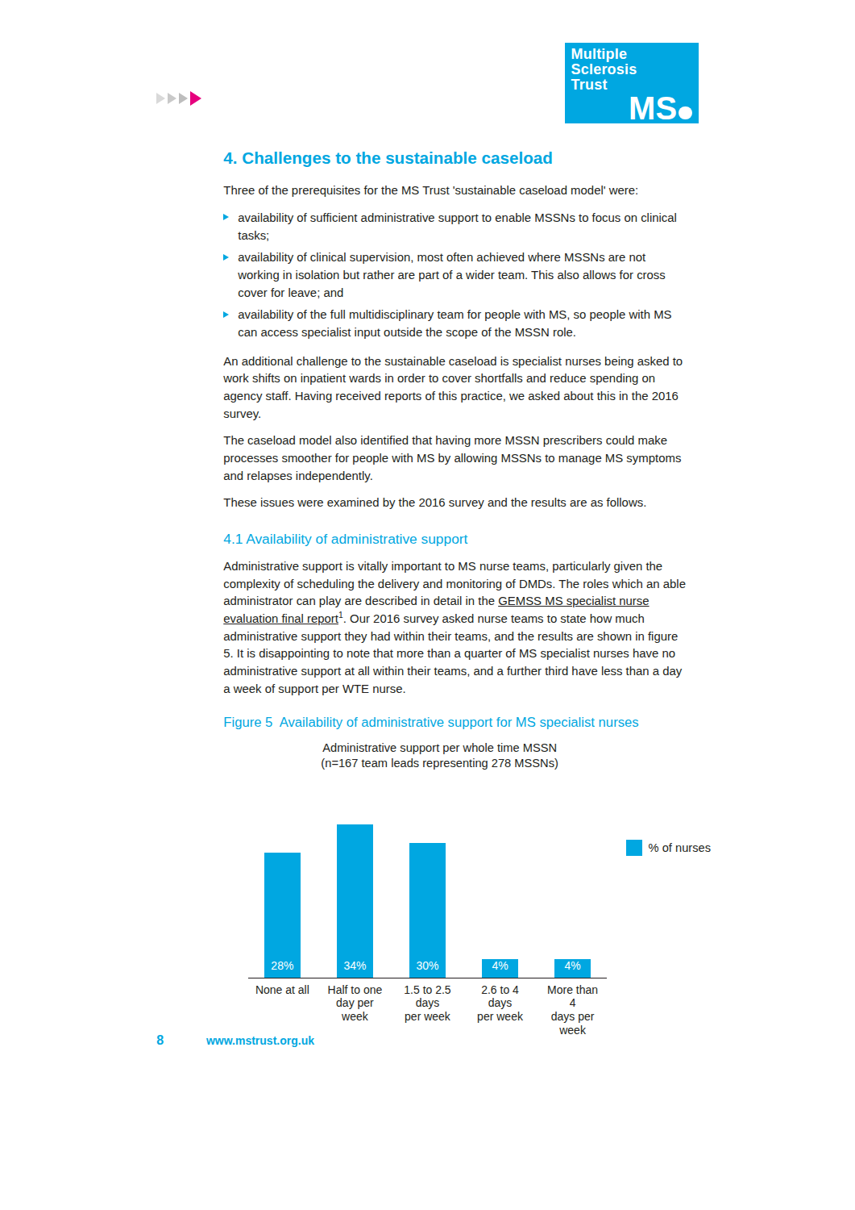Multiple
Sclerosis
Trust
MS
4. Challenges to the sustainable caseload
Three of the prerequisites for the MS Trust 'sustainable caseload model' were:
availability of sufficient administrative support to enable MSSNs to focus on clinical tasks;
availability of clinical supervision, most often achieved where MSSNs are not working in isolation but rather are part of a wider team. This also allows for cross cover for leave; and
availability of the full multidisciplinary team for people with MS, so people with MS can access specialist input outside the scope of the MSSN role.
An additional challenge to the sustainable caseload is specialist nurses being asked to work shifts on inpatient wards in order to cover shortfalls and reduce spending on agency staff. Having received reports of this practice, we asked about this in the 2016 survey.
The caseload model also identified that having more MSSN prescribers could make processes smoother for people with MS by allowing MSSNs to manage MS symptoms and relapses independently.
These issues were examined by the 2016 survey and the results are as follows.
4.1 Availability of administrative support
Administrative support is vitally important to MS nurse teams, particularly given the complexity of scheduling the delivery and monitoring of DMDs. The roles which an able administrator can play are described in detail in the GEMSS MS specialist nurse evaluation final report1. Our 2016 survey asked nurse teams to state how much administrative support they had within their teams, and the results are shown in figure 5. It is disappointing to note that more than a quarter of MS specialist nurses have no administrative support at all within their teams, and a further third have less than a day a week of support per WTE nurse.
Figure 5 Availability of administrative support for MS specialist nurses
Administrative support per whole time MSSN
(n=167 team leads representing 278 MSSNs)
28%
34%
30%
4%
4%
% of nurses
None at all
Half to one
day per week
1.5 to 2.5 days
per week
2.6 to 4 days
per week
More than 4
days per week
8 www.mstrust.org.uk